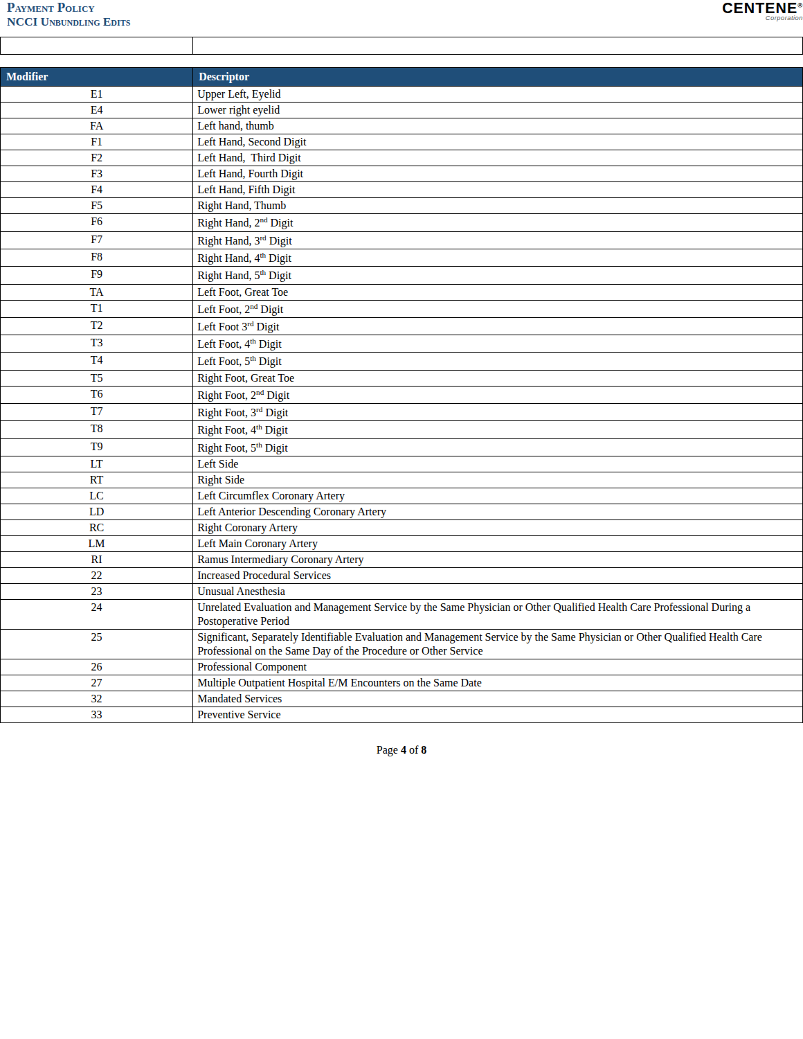CENTENE®
Corporation
Payment Policy
NCCI Unbundling Edits
| Modifier | Descriptor |
| --- | --- |
| E1 | Upper Left, Eyelid |
| E4 | Lower right eyelid |
| FA | Left hand, thumb |
| F1 | Left Hand, Second Digit |
| F2 | Left Hand, Third Digit |
| F3 | Left Hand, Fourth Digit |
| F4 | Left Hand, Fifth Digit |
| F5 | Right Hand, Thumb |
| F6 | Right Hand, 2 nd Digit |
| F7 | Right Hand, 3 rd Digit |
| F8 | Right Hand, 4 th Digit |
| F9 | Right Hand, 5 th Digit |
| TA | Left Foot, Great Toe |
| T1 | Left Foot, 2 nd Digit |
| T2 | Left Foot 3 rd Digit |
| T3 | Left Foot, 4 th Digit |
| T4 | Left Foot, 5 th Digit |
| T5 | Right Foot, Great Toe |
| T6 | Right Foot, 2 nd Digit |
| T7 | Right Foot, 3 rd Digit |
| T8 | Right Foot, 4 th Digit |
| T9 | Right Foot, 5 th Digit |
| LT | Left Side |
| RT | Right Side |
| LC | Left Circumflex Coronary Artery |
| LD | Left Anterior Descending Coronary Artery |
| RC | Right Coronary Artery |
| LM | Left Main Coronary Artery |
| RI | Ramus Intermediary Coronary Artery |
| 22 | Increased Procedural Services |
| 23 | Unusual Anesthesia |
| 24 | Unrelated Evaluation and Management Service by the Same Physician or Other Qualified Health Care Professional During a Postoperative Period |
| 25 | Significant, Separately Identifiable Evaluation and Management Service by the Same Physician or Other Qualified Health Care Professional on the Same Day of the Procedure or Other Service |
| 26 | Professional Component |
| 27 | Multiple Outpatient Hospital E/M Encounters on the Same Date |
| 32 | Mandated Services |
| 33 | Preventive Service |
Page 4 of 8